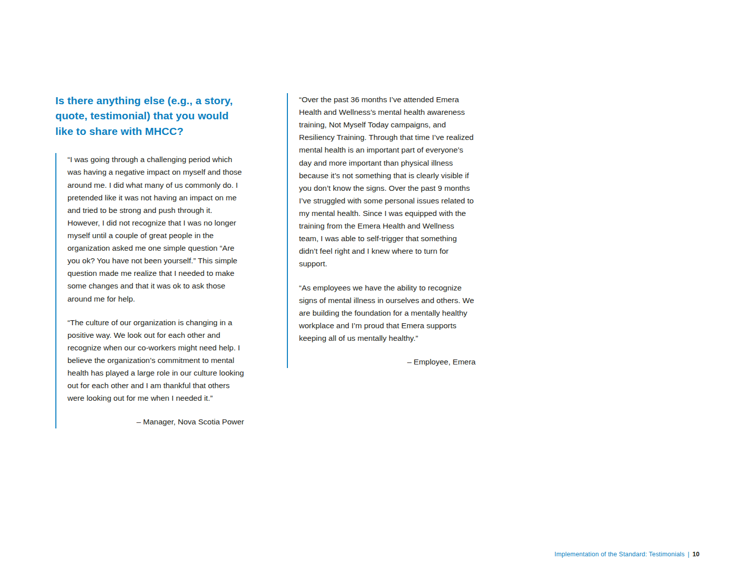Is there anything else (e.g., a story, quote, testimonial) that you would like to share with MHCC?
“I was going through a challenging period which was having a negative impact on myself and those around me. I did what many of us commonly do. I pretended like it was not having an impact on me and tried to be strong and push through it. However, I did not recognize that I was no longer myself until a couple of great people in the organization asked me one simple question “Are you ok? You have not been yourself.” This simple question made me realize that I needed to make some changes and that it was ok to ask those around me for help.
“The culture of our organization is changing in a positive way. We look out for each other and recognize when our co-workers might need help. I believe the organization’s commitment to mental health has played a large role in our culture looking out for each other and I am thankful that others were looking out for me when I needed it.”
– Manager, Nova Scotia Power
“Over the past 36 months I’ve attended Emera Health and Wellness’s mental health awareness training, Not Myself Today campaigns, and Resiliency Training. Through that time I’ve realized mental health is an important part of everyone’s day and more important than physical illness because it’s not something that is clearly visible if you don’t know the signs. Over the past 9 months I’ve struggled with some personal issues related to my mental health. Since I was equipped with the training from the Emera Health and Wellness team, I was able to self-trigger that something didn’t feel right and I knew where to turn for support.
“As employees we have the ability to recognize signs of mental illness in ourselves and others. We are building the foundation for a mentally healthy workplace and I’m proud that Emera supports keeping all of us mentally healthy.”
– Employee, Emera
Implementation of the Standard: Testimonials|10